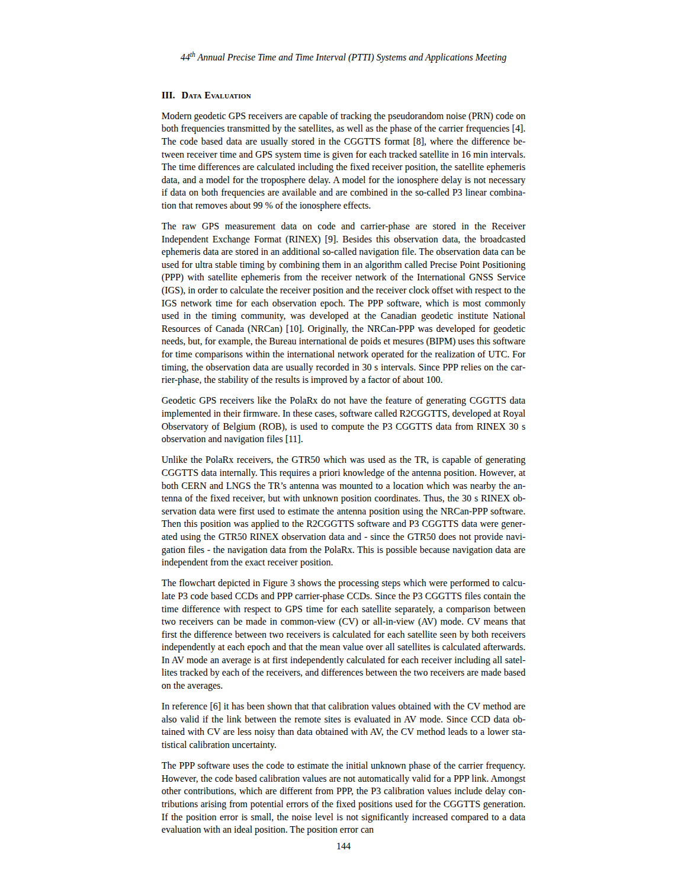44th Annual Precise Time and Time Interval (PTTI) Systems and Applications Meeting
III. Data Evaluation
Modern geodetic GPS receivers are capable of tracking the pseudorandom noise (PRN) code on both frequencies transmitted by the satellites, as well as the phase of the carrier frequencies [4]. The code based data are usually stored in the CGGTTS format [8], where the difference between receiver time and GPS system time is given for each tracked satellite in 16 min intervals. The time differences are calculated including the fixed receiver position, the satellite ephemeris data, and a model for the troposphere delay. A model for the ionosphere delay is not necessary if data on both frequencies are available and are combined in the so-called P3 linear combination that removes about 99 % of the ionosphere effects.
The raw GPS measurement data on code and carrier-phase are stored in the Receiver Independent Exchange Format (RINEX) [9]. Besides this observation data, the broadcasted ephemeris data are stored in an additional so-called navigation file. The observation data can be used for ultra stable timing by combining them in an algorithm called Precise Point Positioning (PPP) with satellite ephemeris from the receiver network of the International GNSS Service (IGS), in order to calculate the receiver position and the receiver clock offset with respect to the IGS network time for each observation epoch. The PPP software, which is most commonly used in the timing community, was developed at the Canadian geodetic institute National Resources of Canada (NRCan) [10]. Originally, the NRCan-PPP was developed for geodetic needs, but, for example, the Bureau international de poids et mesures (BIPM) uses this software for time comparisons within the international network operated for the realization of UTC. For timing, the observation data are usually recorded in 30 s intervals. Since PPP relies on the carrier-phase, the stability of the results is improved by a factor of about 100.
Geodetic GPS receivers like the PolaRx do not have the feature of generating CGGTTS data implemented in their firmware. In these cases, software called R2CGGTTS, developed at Royal Observatory of Belgium (ROB), is used to compute the P3 CGGTTS data from RINEX 30 s observation and navigation files [11].
Unlike the PolaRx receivers, the GTR50 which was used as the TR, is capable of generating CGGTTS data internally. This requires a priori knowledge of the antenna position. However, at both CERN and LNGS the TR’s antenna was mounted to a location which was nearby the antenna of the fixed receiver, but with unknown position coordinates. Thus, the 30 s RINEX observation data were first used to estimate the antenna position using the NRCan-PPP software. Then this position was applied to the R2CGGTTS software and P3 CGGTTS data were generated using the GTR50 RINEX observation data and - since the GTR50 does not provide navigation files - the navigation data from the PolaRx. This is possible because navigation data are independent from the exact receiver position.
The flowchart depicted in Figure 3 shows the processing steps which were performed to calculate P3 code based CCDs and PPP carrier-phase CCDs. Since the P3 CGGTTS files contain the time difference with respect to GPS time for each satellite separately, a comparison between two receivers can be made in common-view (CV) or all-in-view (AV) mode. CV means that first the difference between two receivers is calculated for each satellite seen by both receivers independently at each epoch and that the mean value over all satellites is calculated afterwards. In AV mode an average is at first independently calculated for each receiver including all satellites tracked by each of the receivers, and differences between the two receivers are made based on the averages.
In reference [6] it has been shown that that calibration values obtained with the CV method are also valid if the link between the remote sites is evaluated in AV mode. Since CCD data obtained with CV are less noisy than data obtained with AV, the CV method leads to a lower statistical calibration uncertainty.
The PPP software uses the code to estimate the initial unknown phase of the carrier frequency. However, the code based calibration values are not automatically valid for a PPP link. Amongst other contributions, which are different from PPP, the P3 calibration values include delay contributions arising from potential errors of the fixed positions used for the CGGTTS generation. If the position error is small, the noise level is not significantly increased compared to a data evaluation with an ideal position. The position error can
144